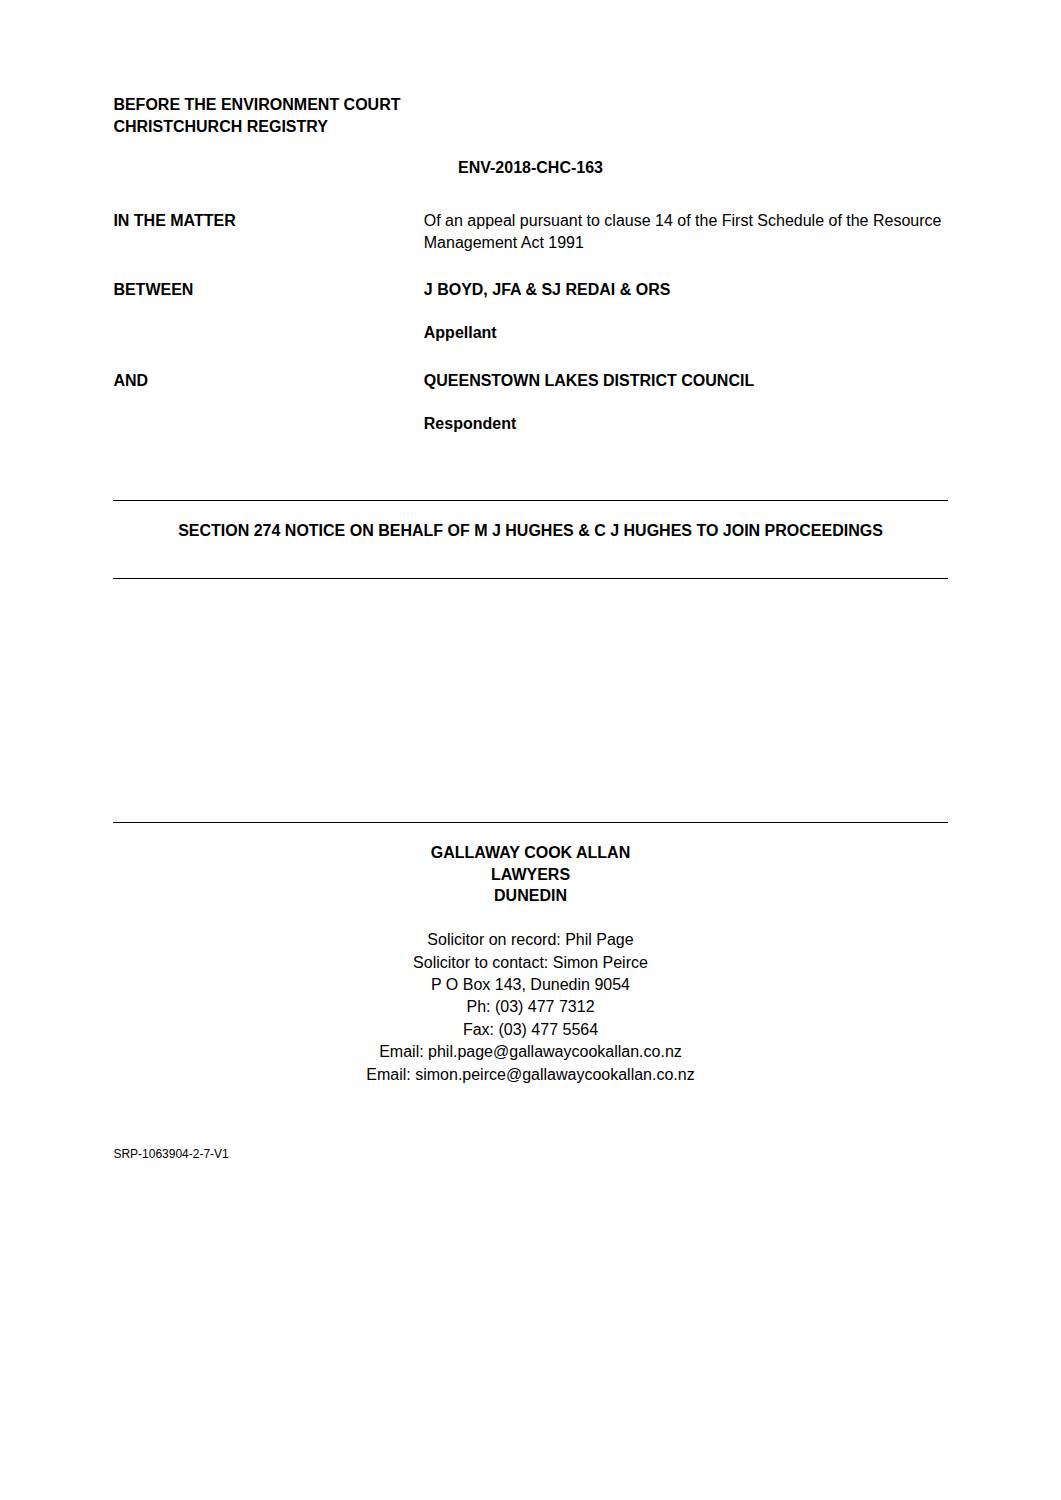BEFORE THE ENVIRONMENT COURT
CHRISTCHURCH REGISTRY
ENV-2018-CHC-163
| IN THE MATTER | Of an appeal pursuant to clause 14 of the First Schedule of the Resource Management Act 1991 |
| BETWEEN | J BOYD, JFA & SJ REDAI & ORS Appellant |
| AND | QUEENSTOWN LAKES DISTRICT COUNCIL Respondent |
SECTION 274 NOTICE ON BEHALF OF M J HUGHES & C J HUGHES TO JOIN PROCEEDINGS
GALLAWAY COOK ALLAN
LAWYERS
DUNEDIN
Solicitor on record: Phil Page
Solicitor to contact: Simon Peirce
P O Box 143, Dunedin 9054
Ph: (03) 477 7312
Fax: (03) 477 5564
Email: phil.page@gallawaycookallan.co.nz
Email: simon.peirce@gallawaycookallan.co.nz
SRP-1063904-2-7-V1